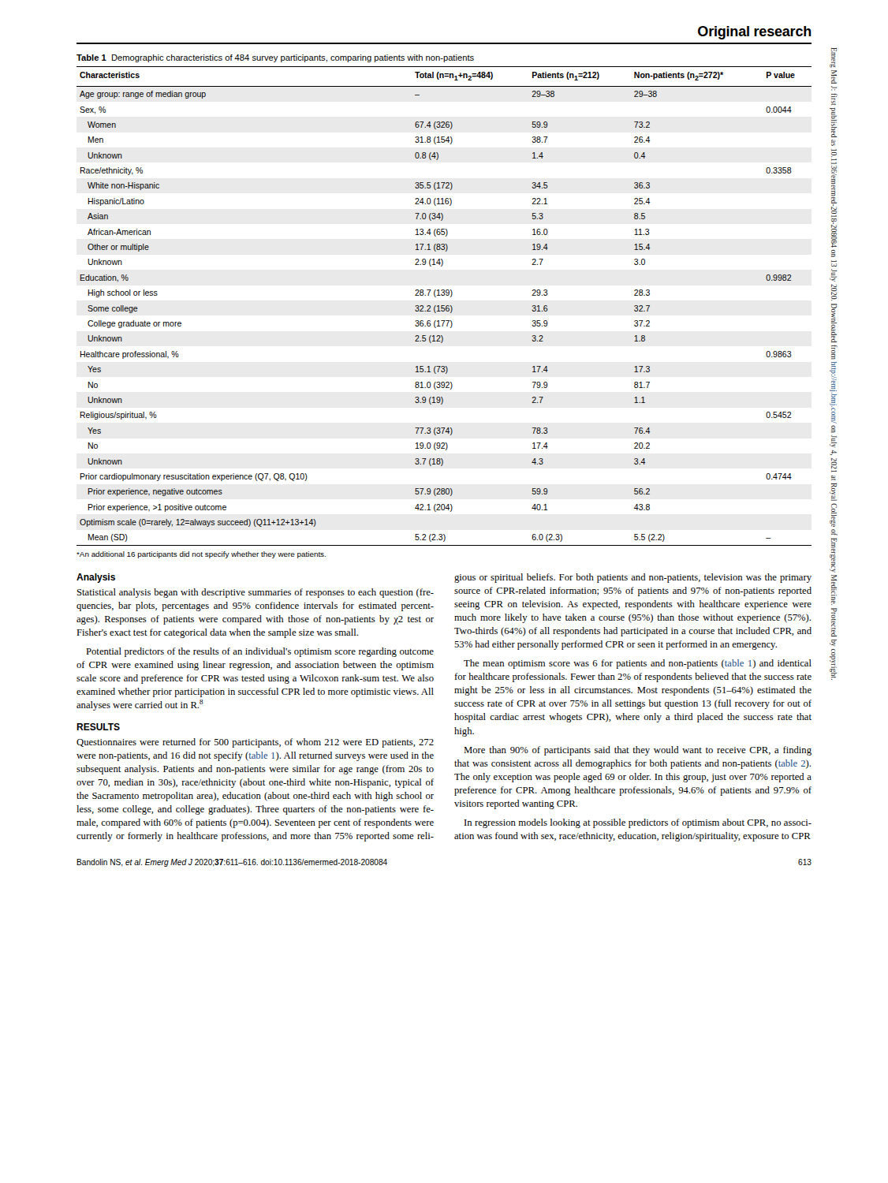Emerg Med J: first published as 10.1136/emermed-2018-208084 on 13 July 2020. Downloaded from http://emj.bmj.com/ on July 4, 2021 at Royal College of Emergency Medicine. Protected by copyright.
Original research
Table 1 Demographic characteristics of 484 survey participants, comparing patients with non-patients
| Characteristics | Total (n=n 1 +n 2 =484) | Patients (n 1 =212) | Non-patients (n 2 =272)* | P value |
| --- | --- | --- | --- | --- |
| Age group: range of median group | – | 29–38 | 29–38 | |
| Sex, % | | | | 0.0044 |
| Women | 67.4 (326) | 59.9 | 73.2 | |
| Men | 31.8 (154) | 38.7 | 26.4 | |
| Unknown | 0.8 (4) | 1.4 | 0.4 | |
| Race/ethnicity, % | | | | 0.3358 |
| White non-Hispanic | 35.5 (172) | 34.5 | 36.3 | |
| Hispanic/Latino | 24.0 (116) | 22.1 | 25.4 | |
| Asian | 7.0 (34) | 5.3 | 8.5 | |
| African-American | 13.4 (65) | 16.0 | 11.3 | |
| Other or multiple | 17.1 (83) | 19.4 | 15.4 | |
| Unknown | 2.9 (14) | 2.7 | 3.0 | |
| Education, % | | | | 0.9982 |
| High school or less | 28.7 (139) | 29.3 | 28.3 | |
| Some college | 32.2 (156) | 31.6 | 32.7 | |
| College graduate or more | 36.6 (177) | 35.9 | 37.2 | |
| Unknown | 2.5 (12) | 3.2 | 1.8 | |
| Healthcare professional, % | | | | 0.9863 |
| Yes | 15.1 (73) | 17.4 | 17.3 | |
| No | 81.0 (392) | 79.9 | 81.7 | |
| Unknown | 3.9 (19) | 2.7 | 1.1 | |
| Religious/spiritual, % | | | | 0.5452 |
| Yes | 77.3 (374) | 78.3 | 76.4 | |
| No | 19.0 (92) | 17.4 | 20.2 | |
| Unknown | 3.7 (18) | 4.3 | 3.4 | |
| Prior cardiopulmonary resuscitation experience (Q7, Q8, Q10) | | | | 0.4744 |
| Prior experience, negative outcomes | 57.9 (280) | 59.9 | 56.2 | |
| Prior experience, >1 positive outcome | 42.1 (204) | 40.1 | 43.8 | |
| Optimism scale (0=rarely, 12=always succeed) (Q11+12+13+14) | | | | |
| Mean (SD) | 5.2 (2.3) | 6.0 (2.3) | 5.5 (2.2) | – |
*An additional 16 participants did not specify whether they were patients.
Analysis
Statistical analysis began with descriptive summaries of responses to each question (frequencies, bar plots, percentages and 95% confidence intervals for estimated percentages). Responses of patients were compared with those of non-patients by χ2 test or Fisher's exact test for categorical data when the sample size was small.
Potential predictors of the results of an individual's optimism score regarding outcome of CPR were examined using linear regression, and association between the optimism scale score and preference for CPR was tested using a Wilcoxon rank-sum test. We also examined whether prior participation in successful CPR led to more optimistic views. All analyses were carried out in R.8
RESULTS
Questionnaires were returned for 500 participants, of whom 212 were ED patients, 272 were non-patients, and 16 did not specify (table 1). All returned surveys were used in the subsequent analysis. Patients and non-patients were similar for age range (from 20s to over 70, median in 30s), race/ethnicity (about one-third white non-Hispanic, typical of the Sacramento metropolitan area), education (about one-third each with high school or less, some college, and college graduates). Three quarters of the non-patients were female, compared with 60% of patients (p=0.004). Seventeen per cent of respondents were currently or formerly in healthcare professions, and more than 75% reported some religious or spiritual beliefs. For both patients and non-patients, television was the primary source of CPR-related information; 95% of patients and 97% of non-patients reported seeing CPR on television. As expected, respondents with healthcare experience were much more likely to have taken a course (95%) than those without experience (57%). Two-thirds (64%) of all respondents had participated in a course that included CPR, and 53% had either personally performed CPR or seen it performed in an emergency.
The mean optimism score was 6 for patients and non-patients (table 1) and identical for healthcare professionals. Fewer than 2% of respondents believed that the success rate might be 25% or less in all circumstances. Most respondents (51–64%) estimated the success rate of CPR at over 75% in all settings but question 13 (full recovery for out of hospital cardiac arrest whogets CPR), where only a third placed the success rate that high.
More than 90% of participants said that they would want to receive CPR, a finding that was consistent across all demographics for both patients and non-patients (table 2). The only exception was people aged 69 or older. In this group, just over 70% reported a preference for CPR. Among healthcare professionals, 94.6% of patients and 97.9% of visitors reported wanting CPR.
In regression models looking at possible predictors of optimism about CPR, no association was found with sex, race/ethnicity, education, religion/spirituality, exposure to CPR
Bandolin NS, et al. Emerg Med J 2020;37:611–616. doi:10.1136/emermed-2018-208084
613